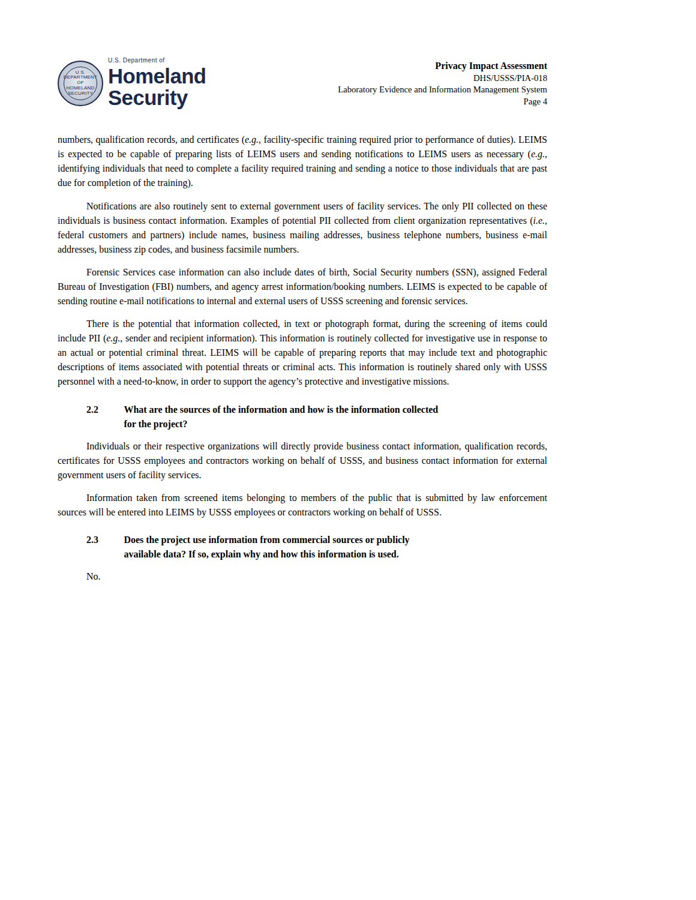U.S.
DEPARTMENT
OF
HOMELAND
SECURITY
U.S. Department of Homeland Security
Privacy Impact Assessment
DHS/USSS/PIA-018
Laboratory Evidence and Information Management System
Page 4
numbers, qualification records, and certificates (e.g., facility-specific training required prior to performance of duties). LEIMS is expected to be capable of preparing lists of LEIMS users and sending notifications to LEIMS users as necessary (e.g., identifying individuals that need to complete a facility required training and sending a notice to those individuals that are past due for completion of the training).
Notifications are also routinely sent to external government users of facility services. The only PII collected on these individuals is business contact information. Examples of potential PII collected from client organization representatives (i.e., federal customers and partners) include names, business mailing addresses, business telephone numbers, business e-mail addresses, business zip codes, and business facsimile numbers.
Forensic Services case information can also include dates of birth, Social Security numbers (SSN), assigned Federal Bureau of Investigation (FBI) numbers, and agency arrest information/booking numbers. LEIMS is expected to be capable of sending routine e-mail notifications to internal and external users of USSS screening and forensic services.
There is the potential that information collected, in text or photograph format, during the screening of items could include PII (e.g., sender and recipient information). This information is routinely collected for investigative use in response to an actual or potential criminal threat. LEIMS will be capable of preparing reports that may include text and photographic descriptions of items associated with potential threats or criminal acts. This information is routinely shared only with USSS personnel with a need-to-know, in order to support the agency’s protective and investigative missions.
2.2 What are the sources of the information and how is the information collected for the project?
Individuals or their respective organizations will directly provide business contact information, qualification records, certificates for USSS employees and contractors working on behalf of USSS, and business contact information for external government users of facility services.
Information taken from screened items belonging to members of the public that is submitted by law enforcement sources will be entered into LEIMS by USSS employees or contractors working on behalf of USSS.
2.3 Does the project use information from commercial sources or publicly available data? If so, explain why and how this information is used.
No.